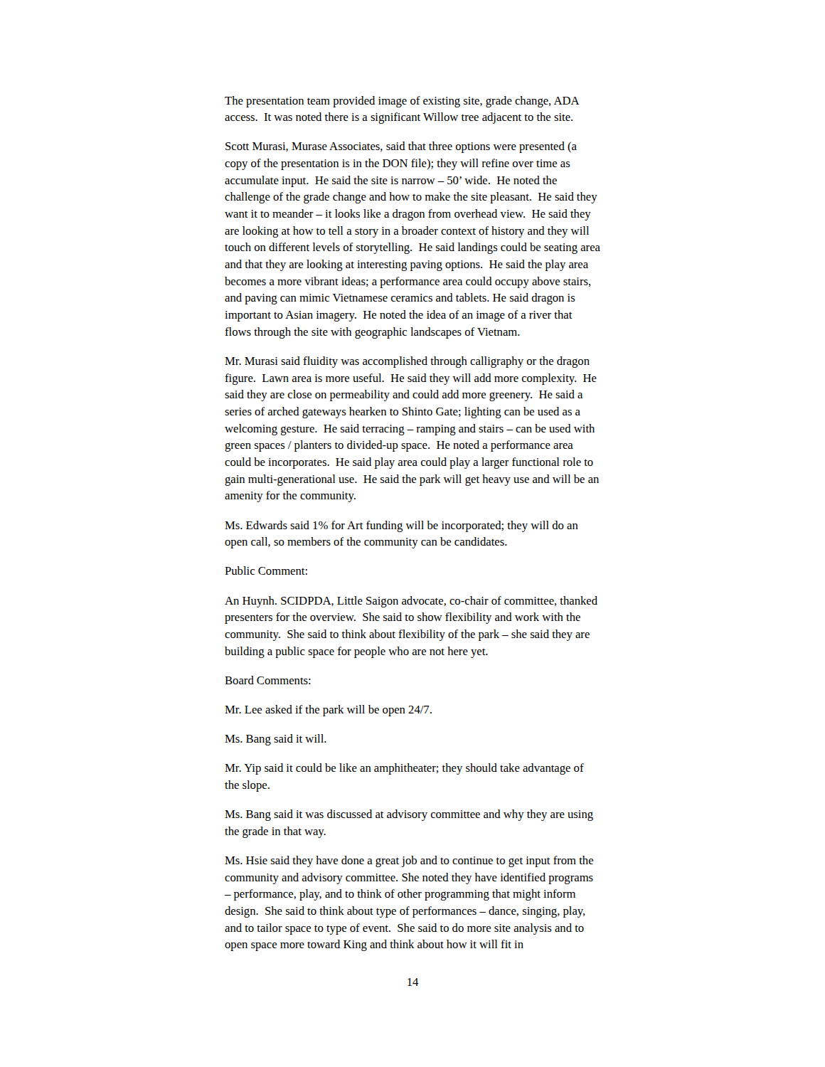The presentation team provided image of existing site, grade change, ADA access. It was noted there is a significant Willow tree adjacent to the site.
Scott Murasi, Murase Associates, said that three options were presented (a copy of the presentation is in the DON file); they will refine over time as accumulate input. He said the site is narrow – 50’ wide. He noted the challenge of the grade change and how to make the site pleasant. He said they want it to meander – it looks like a dragon from overhead view. He said they are looking at how to tell a story in a broader context of history and they will touch on different levels of storytelling. He said landings could be seating area and that they are looking at interesting paving options. He said the play area becomes a more vibrant ideas; a performance area could occupy above stairs, and paving can mimic Vietnamese ceramics and tablets. He said dragon is important to Asian imagery. He noted the idea of an image of a river that flows through the site with geographic landscapes of Vietnam.
Mr. Murasi said fluidity was accomplished through calligraphy or the dragon figure. Lawn area is more useful. He said they will add more complexity. He said they are close on permeability and could add more greenery. He said a series of arched gateways hearken to Shinto Gate; lighting can be used as a welcoming gesture. He said terracing – ramping and stairs – can be used with green spaces / planters to divided-up space. He noted a performance area could be incorporates. He said play area could play a larger functional role to gain multi-generational use. He said the park will get heavy use and will be an amenity for the community.
Ms. Edwards said 1% for Art funding will be incorporated; they will do an open call, so members of the community can be candidates.
Public Comment:
An Huynh. SCIDPDA, Little Saigon advocate, co-chair of committee, thanked presenters for the overview. She said to show flexibility and work with the community. She said to think about flexibility of the park – she said they are building a public space for people who are not here yet.
Board Comments:
Mr. Lee asked if the park will be open 24/7.
Ms. Bang said it will.
Mr. Yip said it could be like an amphitheater; they should take advantage of the slope.
Ms. Bang said it was discussed at advisory committee and why they are using the grade in that way.
Ms. Hsie said they have done a great job and to continue to get input from the community and advisory committee. She noted they have identified programs – performance, play, and to think of other programming that might inform design. She said to think about type of performances – dance, singing, play, and to tailor space to type of event. She said to do more site analysis and to open space more toward King and think about how it will fit in
14